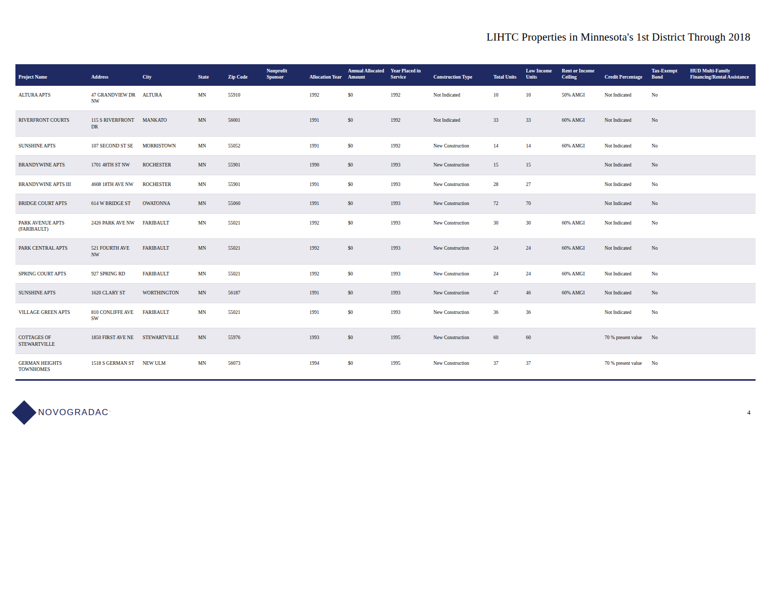LIHTC Properties in Minnesota's 1st District Through 2018
| Project Name | Address | City | State | Zip Code | Nonprofit Sponsor | Allocation Year | Annual Allocated Amount | Year Placed in Service | Construction Type | Total Units | Low Income Units | Rent or Income Ceiling | Credit Percentage | Tax-Exempt Bond | HUD Multi-Family Financing/Rental Assistance |
| --- | --- | --- | --- | --- | --- | --- | --- | --- | --- | --- | --- | --- | --- | --- | --- |
| ALTURA APTS | 47 GRANDVIEW DR NW | ALTURA | MN | 55910 | | 1992 | $0 | 1992 | Not Indicated | 10 | 10 | 50% AMGI | Not Indicated | No | |
| RIVERFRONT COURTS | 115 S RIVERFRONT DR | MANKATO | MN | 56001 | | 1991 | $0 | 1992 | Not Indicated | 33 | 33 | 60% AMGI | Not Indicated | No | |
| SUNSHINE APTS | 107 SECOND ST SE | MORRISTOWN | MN | 55052 | | 1991 | $0 | 1992 | New Construction | 14 | 14 | 60% AMGI | Not Indicated | No | |
| BRANDYWINE APTS | 1701 48TH ST NW | ROCHESTER | MN | 55901 | | 1990 | $0 | 1993 | New Construction | 15 | 15 | | Not Indicated | No | |
| BRANDYWINE APTS III | 4608 18TH AVE NW | ROCHESTER | MN | 55901 | | 1991 | $0 | 1993 | New Construction | 28 | 27 | | Not Indicated | No | |
| BRIDGE COURT APTS | 614 W BRIDGE ST | OWATONNA | MN | 55060 | | 1991 | $0 | 1993 | New Construction | 72 | 70 | | Not Indicated | No | |
| PARK AVENUE APTS (FARIBAULT) | 2426 PARK AVE NW | FARIBAULT | MN | 55021 | | 1992 | $0 | 1993 | New Construction | 30 | 30 | 60% AMGI | Not Indicated | No | |
| PARK CENTRAL APTS | 521 FOURTH AVE NW | FARIBAULT | MN | 55021 | | 1992 | $0 | 1993 | New Construction | 24 | 24 | 60% AMGI | Not Indicated | No | |
| SPRING COURT APTS | 927 SPRING RD | FARIBAULT | MN | 55021 | | 1992 | $0 | 1993 | New Construction | 24 | 24 | 60% AMGI | Not Indicated | No | |
| SUNSHINE APTS | 1620 CLARY ST | WORTHINGTON | MN | 56187 | | 1991 | $0 | 1993 | New Construction | 47 | 46 | 60% AMGI | Not Indicated | No | |
| VILLAGE GREEN APTS | 810 CONLIFFE AVE SW | FARIBAULT | MN | 55021 | | 1991 | $0 | 1993 | New Construction | 36 | 36 | | Not Indicated | No | |
| COTTAGES OF STEWARTVILLE | 1850 FIRST AVE NE | STEWARTVILLE | MN | 55976 | | 1993 | $0 | 1995 | New Construction | 60 | 60 | | 70 % present value | No | |
| GERMAN HEIGHTS TOWNHOMES | 1518 S GERMAN ST | NEW ULM | MN | 56073 | | 1994 | $0 | 1995 | New Construction | 37 | 37 | | 70 % present value | No | |
NOVOGRADAC..
4